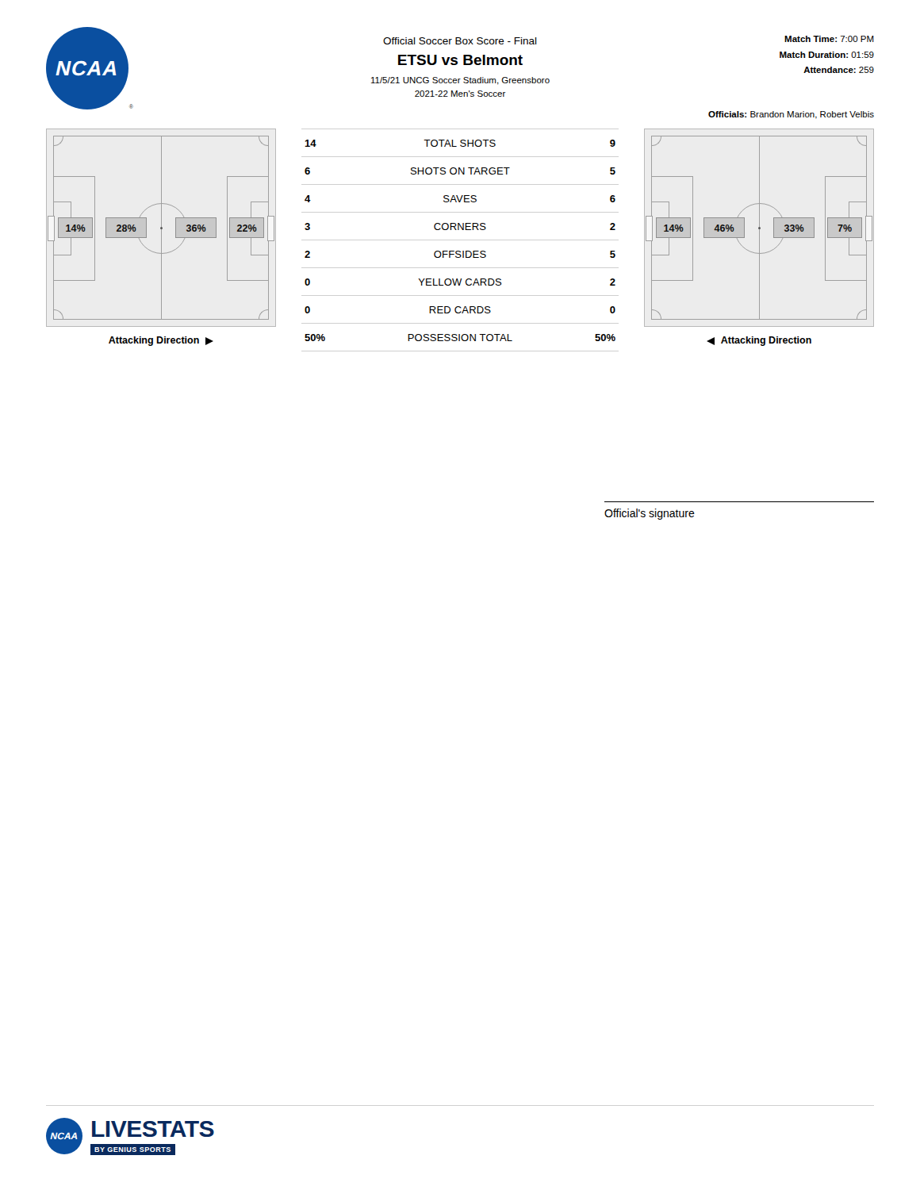®
Match Time: 7:00 PM
Match Duration: 01:59
Attendance: 259
Official Soccer Box Score - Final
ETSU vs Belmont
11/5/21 UNCG Soccer Stadium, Greensboro
2021-22 Men's Soccer
Officials: Brandon Marion, Robert Velbis
14%
28%
36%
22%
Attacking Direction
| 14 | TOTAL SHOTS | 9 |
| 6 | SHOTS ON TARGET | 5 |
| 4 | SAVES | 6 |
| 3 | CORNERS | 2 |
| 2 | OFFSIDES | 5 |
| 0 | YELLOW CARDS | 2 |
| 0 | RED CARDS | 0 |
| 50% | POSSESSION TOTAL | 50% |
14%
46%
33%
7%
Attacking Direction
Official's signature
LIVESTATS
BY GENIUS SPORTS